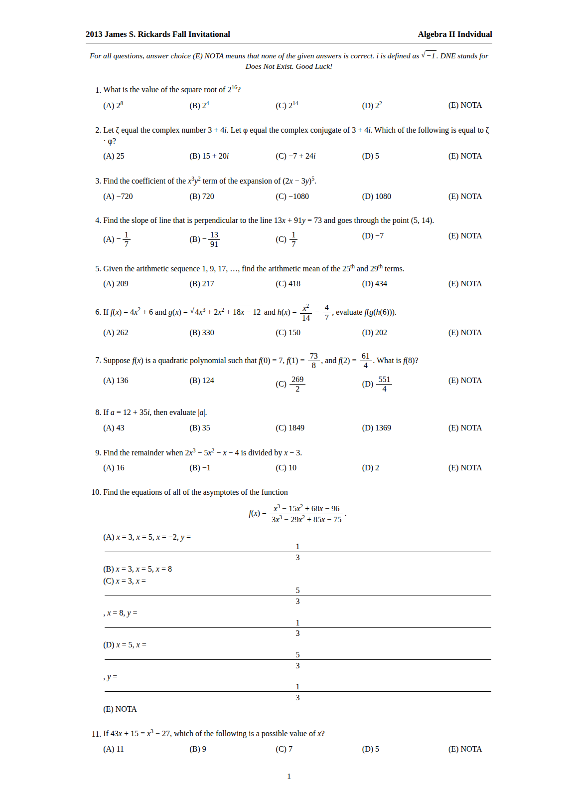2013 James S. Rickards Fall Invitational Algebra II Indvidual
For all questions, answer choice (E) NOTA means that none of the given answers is correct. i is defined as −1. DNE stands for Does Not Exist. Good Luck!
What is the value of the square root of 216?
(A) 28 (B) 24 (C) 214 (D) 22 (E) NOTA
Let ζ equal the complex number 3 + 4i. Let φ equal the complex conjugate of 3 + 4i. Which of the following is equal to ζ · φ?
(A) 25 (B) 15 + 20i (C) −7 + 24i (D) 5 (E) NOTA
Find the coefficient of the x3y2 term of the expansion of (2x − 3y)5.
(A) −720 (B) 720 (C) −1080 (D) 1080 (E) NOTA
Find the slope of line that is perpendicular to the line 13x + 91y = 73 and goes through the point (5, 14).
(A) −17 (B) −1391 (C) 17 (D) −7 (E) NOTA
Given the arithmetic sequence 1, 9, 17, …, find the arithmetic mean of the 25th and 29th terms.
(A) 209 (B) 217 (C) 418 (D) 434 (E) NOTA
If f(x) = 4x2 + 6 and g(x) = 4x3 + 2x2 + 18x − 12 and h(x) = x214 − 47, evaluate f(g(h(6))).
(A) 262 (B) 330 (C) 150 (D) 202 (E) NOTA
Suppose f(x) is a quadratic polynomial such that f(0) = 7, f(1) = 738, and f(2) = 614. What is f(8)?
(A) 136 (B) 124 (C) 2692 (D) 5514 (E) NOTA
If a = 12 + 35i, then evaluate |a|.
(A) 43 (B) 35 (C) 1849 (D) 1369 (E) NOTA
Find the remainder when 2x3 − 5x2 − x − 4 is divided by x − 3.
(A) 16 (B) −1 (C) 10 (D) 2 (E) NOTA
Find the equations of all of the asymptotes of the function
f(x) = x3 − 15x2 + 68x − 963x3 − 29x2 + 85x − 75.
(A) x = 3, x = 5, x = −2, y = 13 (B) x = 3, x = 5, x = 8 (C) x = 3, x = 53, x = 8, y = 13 (D) x = 5, x = 53, y = 13 (E) NOTA
If 43x + 15 = x3 − 27, which of the following is a possible value of x?
(A) 11 (B) 9 (C) 7 (D) 5 (E) NOTA
1